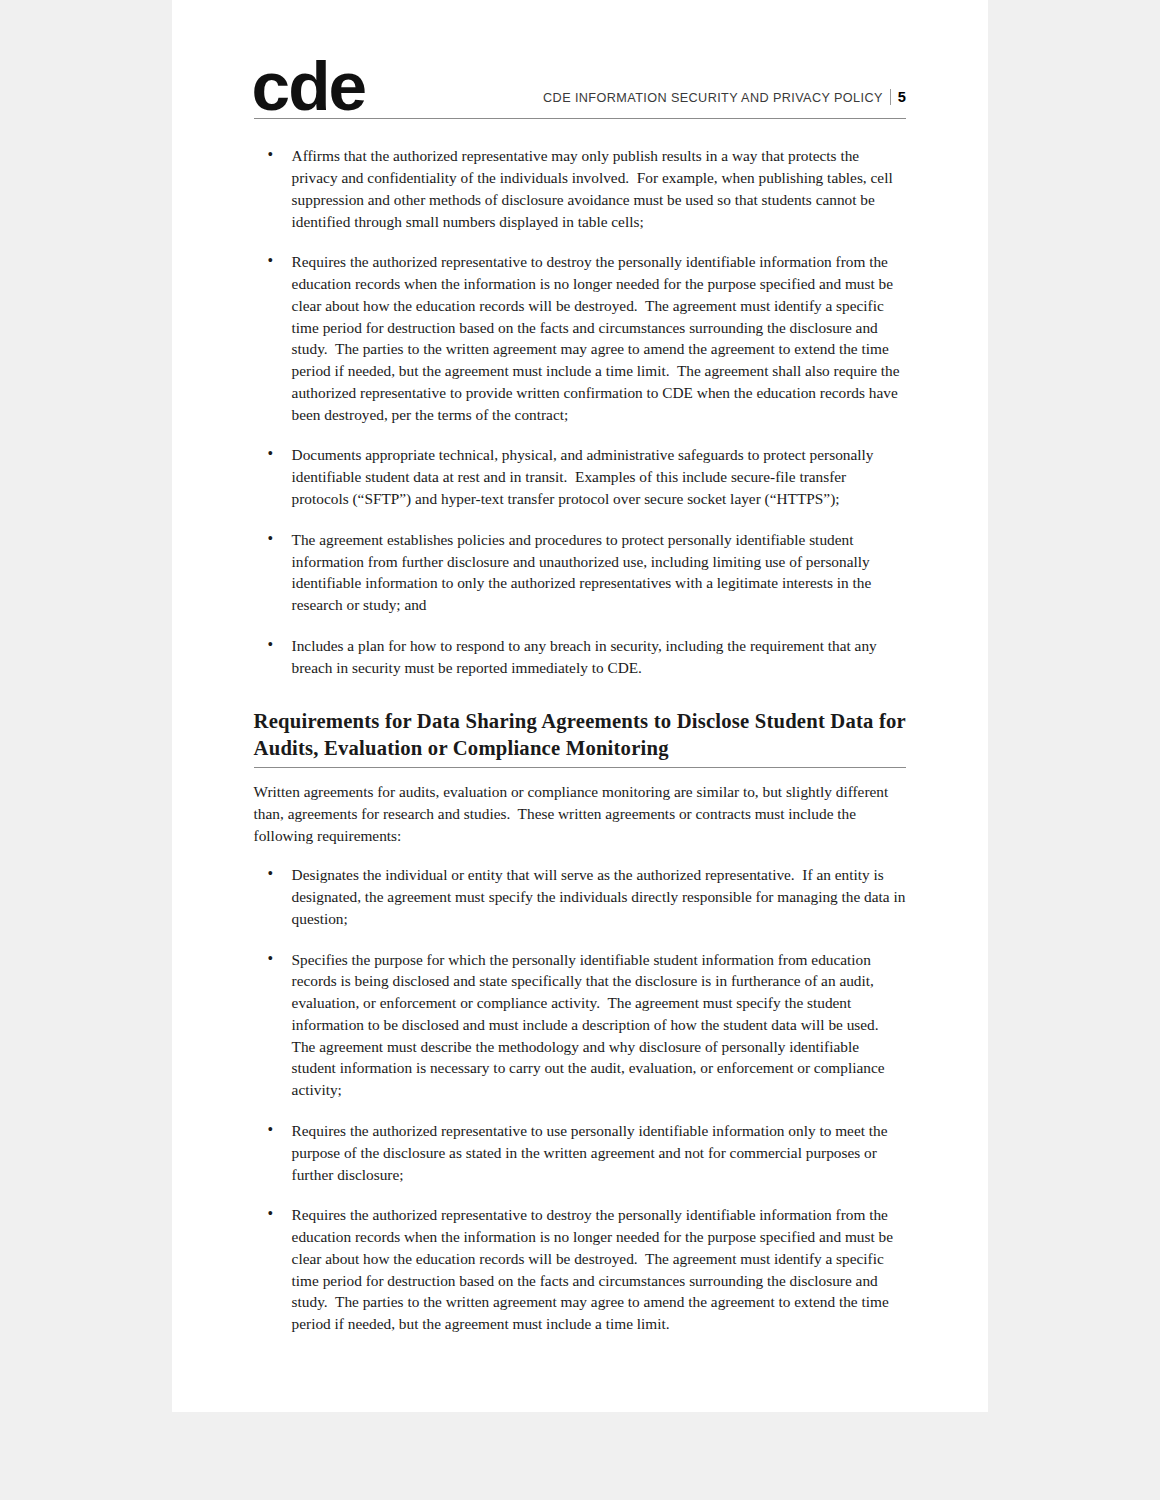cde
CDE INFORMATION SECURITY AND PRIVACY POLICY5
Affirms that the authorized representative may only publish results in a way that protects the privacy and confidentiality of the individuals involved. For example, when publishing tables, cell suppression and other methods of disclosure avoidance must be used so that students cannot be identified through small numbers displayed in table cells;
Requires the authorized representative to destroy the personally identifiable information from the education records when the information is no longer needed for the purpose specified and must be clear about how the education records will be destroyed. The agreement must identify a specific time period for destruction based on the facts and circumstances surrounding the disclosure and study. The parties to the written agreement may agree to amend the agreement to extend the time period if needed, but the agreement must include a time limit. The agreement shall also require the authorized representative to provide written confirmation to CDE when the education records have been destroyed, per the terms of the contract;
Documents appropriate technical, physical, and administrative safeguards to protect personally identifiable student data at rest and in transit. Examples of this include secure-file transfer protocols (“SFTP”) and hyper-text transfer protocol over secure socket layer (“HTTPS”);
The agreement establishes policies and procedures to protect personally identifiable student information from further disclosure and unauthorized use, including limiting use of personally identifiable information to only the authorized representatives with a legitimate interests in the research or study; and
Includes a plan for how to respond to any breach in security, including the requirement that any breach in security must be reported immediately to CDE.
Requirements for Data Sharing Agreements to Disclose Student Data for Audits, Evaluation or Compliance Monitoring
Written agreements for audits, evaluation or compliance monitoring are similar to, but slightly different than, agreements for research and studies. These written agreements or contracts must include the following requirements:
Designates the individual or entity that will serve as the authorized representative. If an entity is designated, the agreement must specify the individuals directly responsible for managing the data in question;
Specifies the purpose for which the personally identifiable student information from education records is being disclosed and state specifically that the disclosure is in furtherance of an audit, evaluation, or enforcement or compliance activity. The agreement must specify the student information to be disclosed and must include a description of how the student data will be used. The agreement must describe the methodology and why disclosure of personally identifiable student information is necessary to carry out the audit, evaluation, or enforcement or compliance activity;
Requires the authorized representative to use personally identifiable information only to meet the purpose of the disclosure as stated in the written agreement and not for commercial purposes or further disclosure;
Requires the authorized representative to destroy the personally identifiable information from the education records when the information is no longer needed for the purpose specified and must be clear about how the education records will be destroyed. The agreement must identify a specific time period for destruction based on the facts and circumstances surrounding the disclosure and study. The parties to the written agreement may agree to amend the agreement to extend the time period if needed, but the agreement must include a time limit.